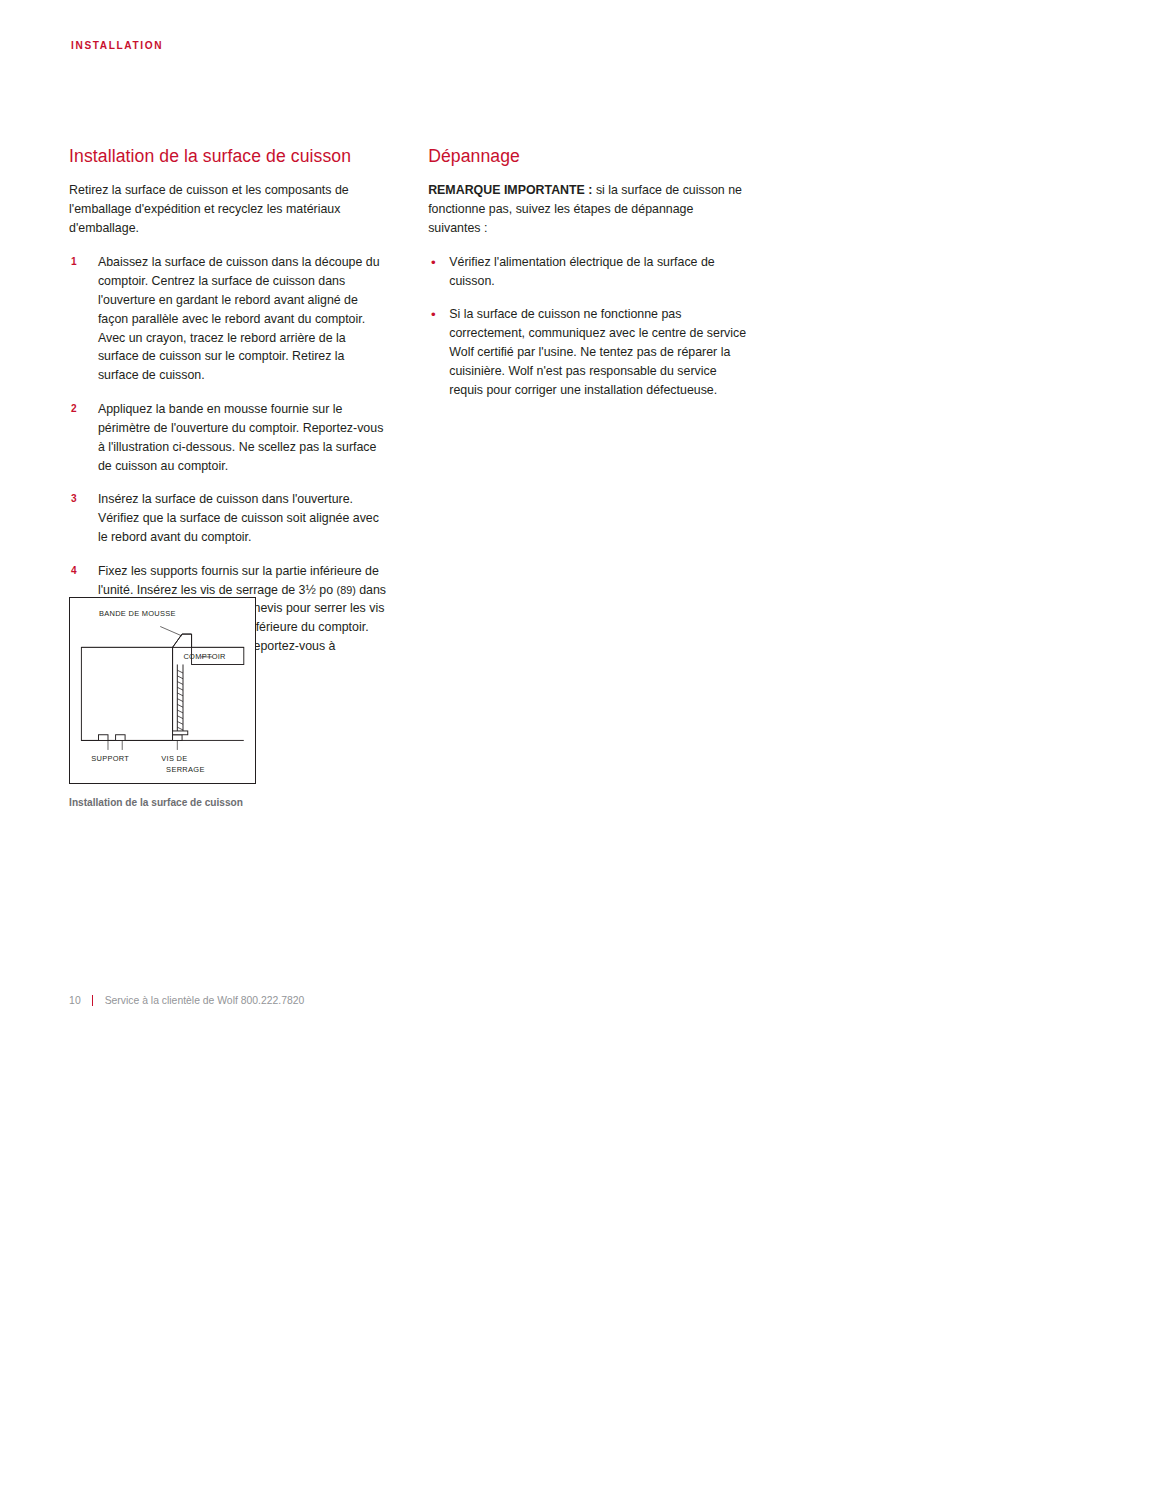Installation
Installation de la surface de cuisson
Retirez la surface de cuisson et les composants de l'emballage d'expédition et recyclez les matériaux d'emballage.
1 Abaissez la surface de cuisson dans la découpe du comptoir. Centrez la surface de cuisson dans l'ouverture en gardant le rebord avant aligné de façon parallèle avec le rebord avant du comptoir. Avec un crayon, tracez le rebord arrière de la surface de cuisson sur le comptoir. Retirez la surface de cuisson.
2 Appliquez la bande en mousse fournie sur le périmètre de l'ouverture du comptoir. Reportez-vous à l'illustration ci-dessous. Ne scellez pas la surface de cuisson au comptoir.
3 Insérez la surface de cuisson dans l'ouverture. Vérifiez que la surface de cuisson soit alignée avec le rebord avant du comptoir.
4 Fixez les supports fournis sur la partie inférieure de l'unité. Insérez les vis de serrage de 3½ po (89) dans les supports. Utilisez un tournevis pour serrer les vis de serrage contre la partie inférieure du comptoir. Ne serrez pas trop les vis. Reportez-vous à l'illustration ci-dessous.
Dépannage
REMARQUE IMPORTANTE : si la surface de cuisson ne fonctionne pas, suivez les étapes de dépannage suivantes :
Vérifiez l'alimentation électrique de la surface de cuisson.
Si la surface de cuisson ne fonctionne pas correctement, communiquez avec le centre de service Wolf certifié par l'usine. Ne tentez pas de réparer la cuisinière. Wolf n'est pas responsable du service requis pour corriger une installation défectueuse.
BANDE DE MOUSSE
COMPTOIR
SUPPORT
VIS DE
SERRAGE
Installation de la surface de cuisson
10 Service à la clientèle de Wolf 800.222.7820